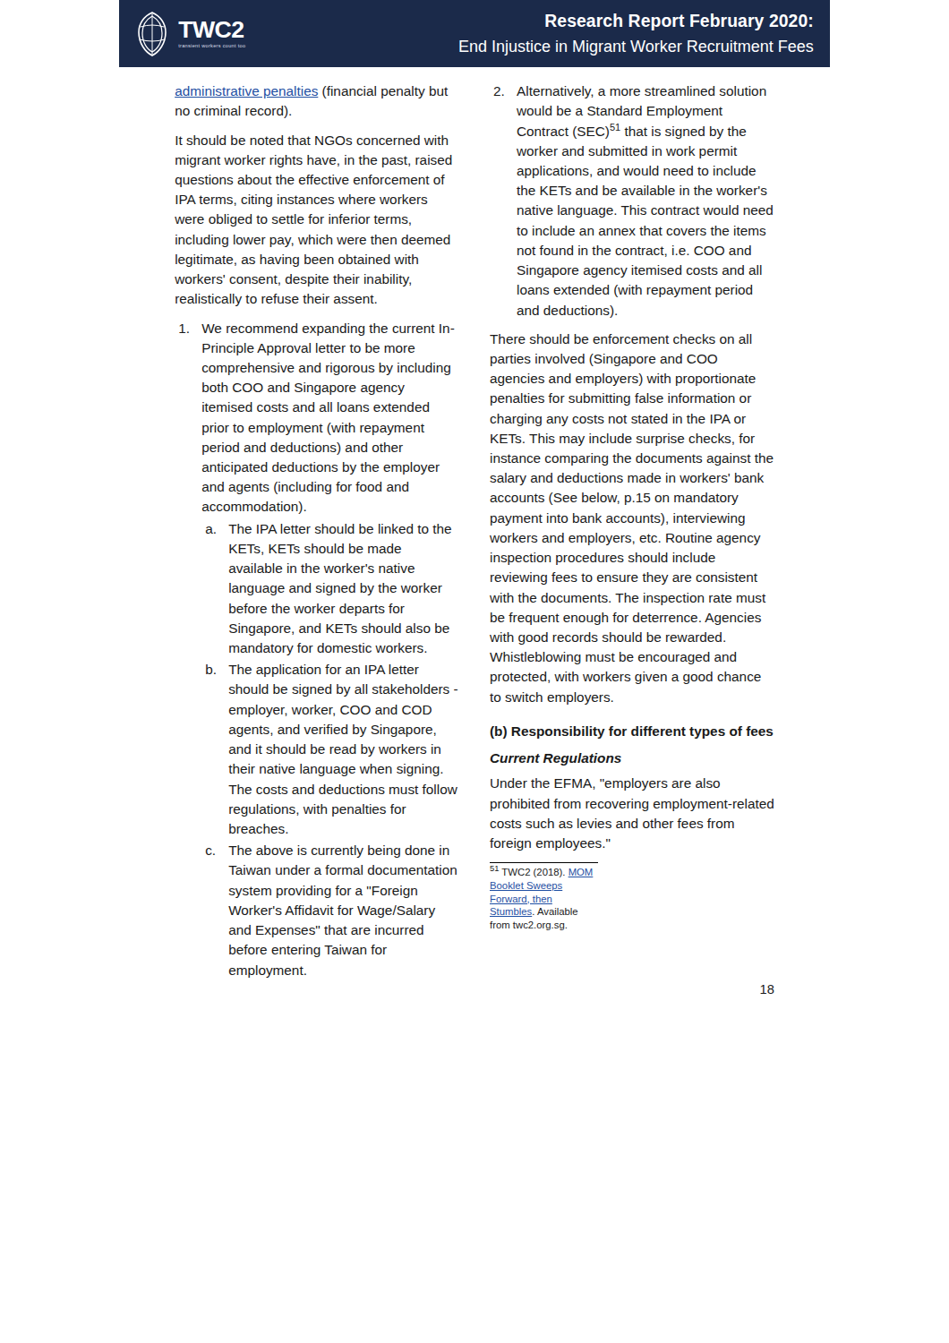TWC2 transient workers count too
Research Report February 2020: End Injustice in Migrant Worker Recruitment Fees
administrative penalties (financial penalty but no criminal record).
It should be noted that NGOs concerned with migrant worker rights have, in the past, raised questions about the effective enforcement of IPA terms, citing instances where workers were obliged to settle for inferior terms, including lower pay, which were then deemed legitimate, as having been obtained with workers' consent, despite their inability, realistically to refuse their assent.
We recommend expanding the current In-Principle Approval letter to be more comprehensive and rigorous by including both COO and Singapore agency itemised costs and all loans extended prior to employment (with repayment period and deductions) and other anticipated deductions by the employer and agents (including for food and accommodation).
The IPA letter should be linked to the KETs, KETs should be made available in the worker's native language and signed by the worker before the worker departs for Singapore, and KETs should also be mandatory for domestic workers.
The application for an IPA letter should be signed by all stakeholders - employer, worker, COO and COD agents, and verified by Singapore, and it should be read by workers in their native language when signing. The costs and deductions must follow regulations, with penalties for breaches.
The above is currently being done in Taiwan under a formal documentation system providing for a "Foreign Worker's Affidavit for Wage/Salary and Expenses" that are incurred before entering Taiwan for employment.
Alternatively, a more streamlined solution would be a Standard Employment Contract (SEC)51 that is signed by the worker and submitted in work permit applications, and would need to include the KETs and be available in the worker's native language. This contract would need to include an annex that covers the items not found in the contract, i.e. COO and Singapore agency itemised costs and all loans extended (with repayment period and deductions).
There should be enforcement checks on all parties involved (Singapore and COO agencies and employers) with proportionate penalties for submitting false information or charging any costs not stated in the IPA or KETs. This may include surprise checks, for instance comparing the documents against the salary and deductions made in workers' bank accounts (See below, p.15 on mandatory payment into bank accounts), interviewing workers and employers, etc. Routine agency inspection procedures should include reviewing fees to ensure they are consistent with the documents. The inspection rate must be frequent enough for deterrence. Agencies with good records should be rewarded. Whistleblowing must be encouraged and protected, with workers given a good chance to switch employers.
(b) Responsibility for different types of fees
Current Regulations
Under the EFMA, "employers are also prohibited from recovering employment-related costs such as levies and other fees from foreign employees."
51 TWC2 (2018). MOM Booklet Sweeps Forward, then Stumbles. Available from twc2.org.sg.
18